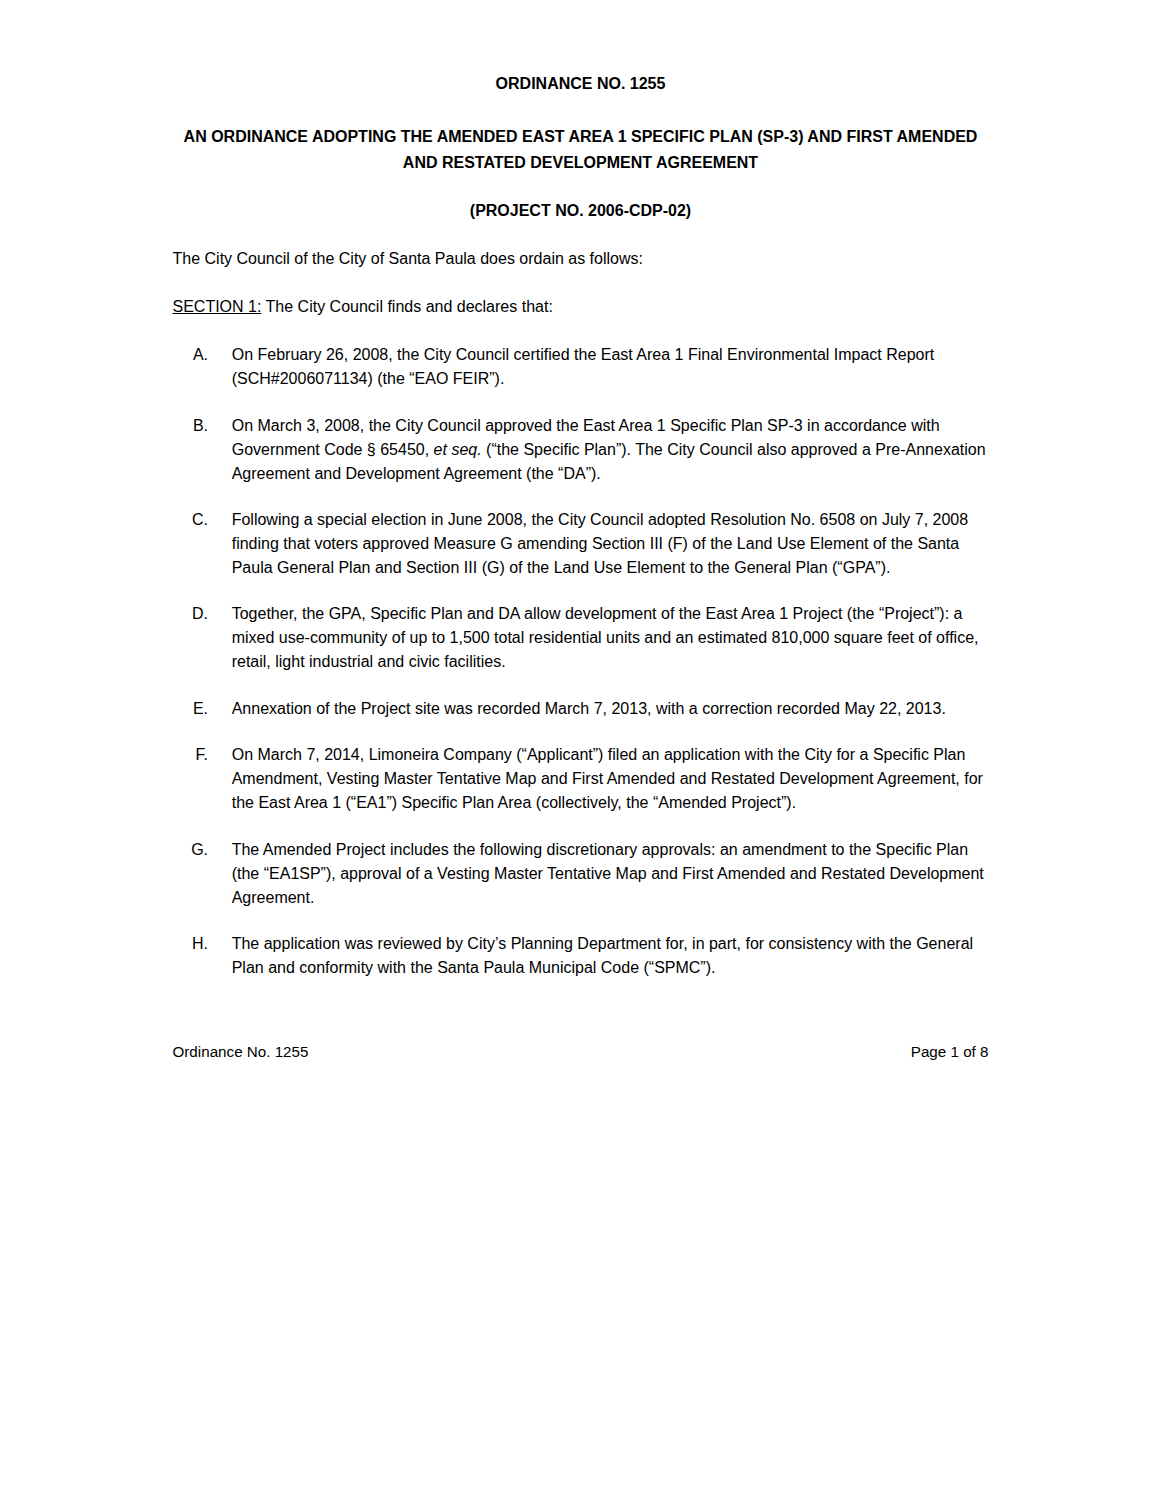Ordinance No. 1255
An Ordinance Adopting the Amended East Area 1 Specific Plan (SP-3) and First Amended and Restated Development Agreement
(PROJECT NO. 2006-CDP-02)
The City Council of the City of Santa Paula does ordain as follows:
SECTION 1: The City Council finds and declares that:
On February 26, 2008, the City Council certified the East Area 1 Final Environmental Impact Report (SCH#2006071134) (the “EAO FEIR”).
On March 3, 2008, the City Council approved the East Area 1 Specific Plan SP-3 in accordance with Government Code § 65450, et seq. (“the Specific Plan”). The City Council also approved a Pre-Annexation Agreement and Development Agreement (the “DA”).
Following a special election in June 2008, the City Council adopted Resolution No. 6508 on July 7, 2008 finding that voters approved Measure G amending Section III (F) of the Land Use Element of the Santa Paula General Plan and Section III (G) of the Land Use Element to the General Plan (“GPA”).
Together, the GPA, Specific Plan and DA allow development of the East Area 1 Project (the “Project”): a mixed use-community of up to 1,500 total residential units and an estimated 810,000 square feet of office, retail, light industrial and civic facilities.
Annexation of the Project site was recorded March 7, 2013, with a correction recorded May 22, 2013.
On March 7, 2014, Limoneira Company (“Applicant”) filed an application with the City for a Specific Plan Amendment, Vesting Master Tentative Map and First Amended and Restated Development Agreement, for the East Area 1 (“EA1”) Specific Plan Area (collectively, the “Amended Project”).
The Amended Project includes the following discretionary approvals: an amendment to the Specific Plan (the “EA1SP”), approval of a Vesting Master Tentative Map and First Amended and Restated Development Agreement.
The application was reviewed by City’s Planning Department for, in part, for consistency with the General Plan and conformity with the Santa Paula Municipal Code (“SPMC”).
Ordinance No. 1255 Page 1 of 8